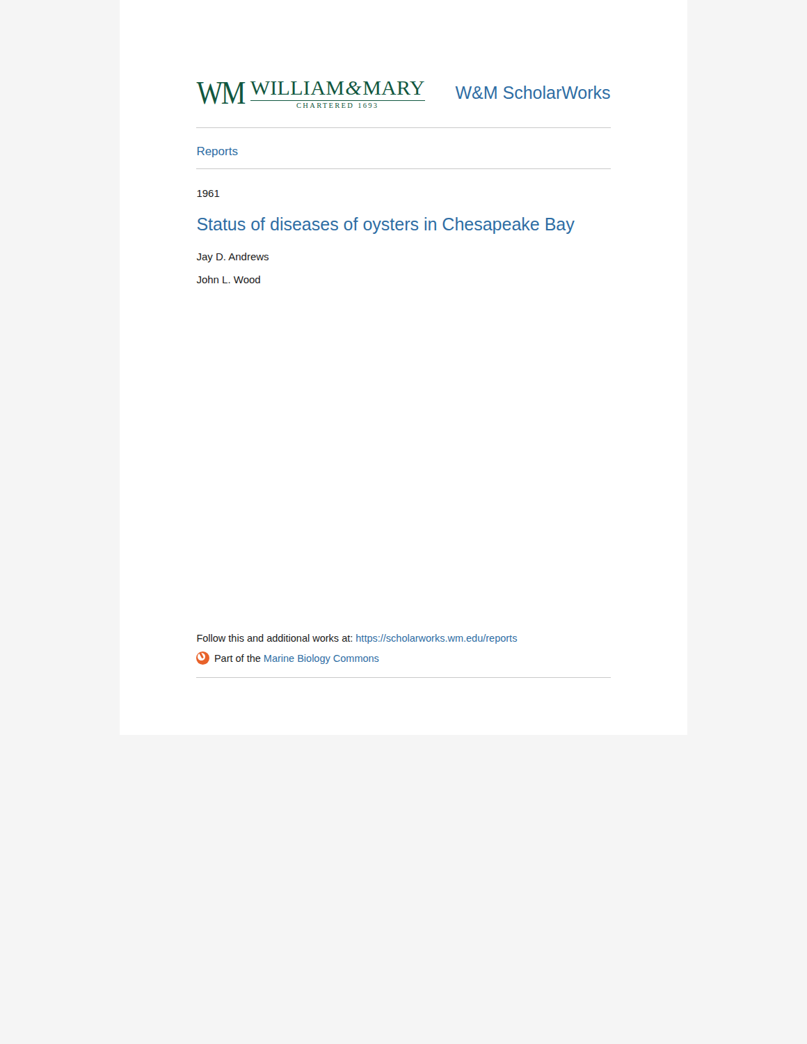WM
WILLIAM&MARY
CHARTERED 1693
W&M ScholarWorks
Reports
1961
Status of diseases of oysters in Chesapeake Bay
Jay D. Andrews
John L. Wood
Follow this and additional works at: https://scholarworks.wm.edu/reports
Part of the Marine Biology Commons